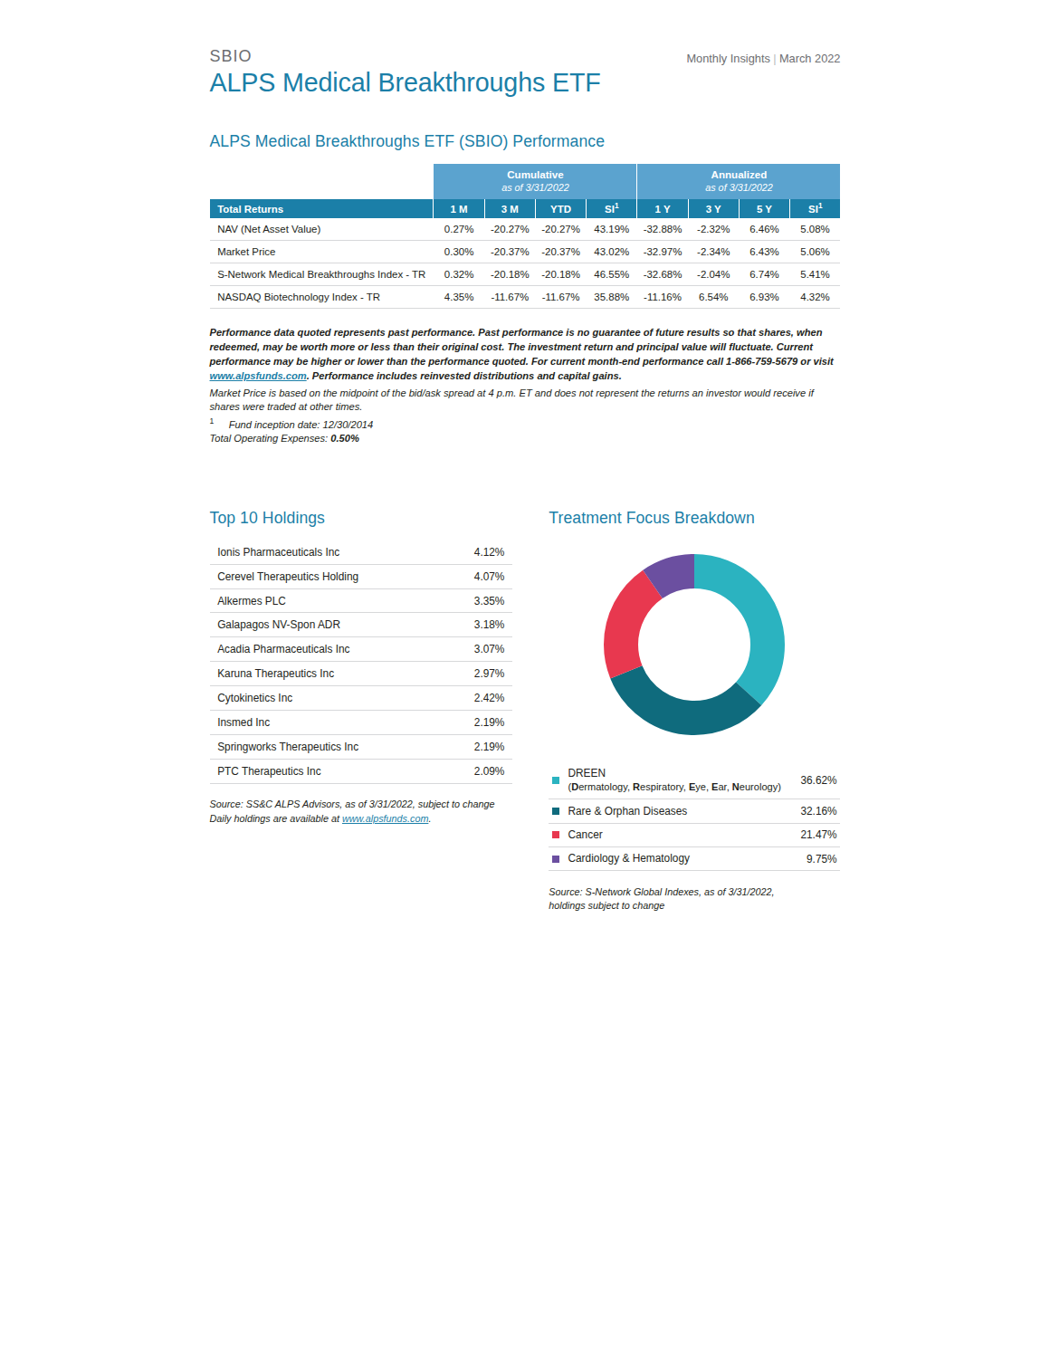SBIO
ALPS Medical Breakthroughs ETF
Monthly Insights|March 2022
ALPS Medical Breakthroughs ETF (SBIO) Performance
| | Cumulative as of 3/31/2022 | Annualized as of 3/31/2022 |
| --- | --- | --- |
| Total Returns | 1 M | 3 M | YTD | SI 1 | 1 Y | 3 Y | 5 Y | SI 1 |
| NAV (Net Asset Value) | 0.27% | -20.27% | -20.27% | 43.19% | -32.88% | -2.32% | 6.46% | 5.08% |
| Market Price | 0.30% | -20.37% | -20.37% | 43.02% | -32.97% | -2.34% | 6.43% | 5.06% |
| S-Network Medical Breakthroughs Index - TR | 0.32% | -20.18% | -20.18% | 46.55% | -32.68% | -2.04% | 6.74% | 5.41% |
| NASDAQ Biotechnology Index - TR | 4.35% | -11.67% | -11.67% | 35.88% | -11.16% | 6.54% | 6.93% | 4.32% |
Performance data quoted represents past performance. Past performance is no guarantee of future results so that shares, when redeemed, may be worth more or less than their original cost. The investment return and principal value will fluctuate. Current performance may be higher or lower than the performance quoted. For current month-end performance call 1-866-759-5679 or visit www.alpsfunds.com. Performance includes reinvested distributions and capital gains.
Market Price is based on the midpoint of the bid/ask spread at 4 p.m. ET and does not represent the returns an investor would receive if shares were traded at other times.
1 Fund inception date: 12/30/2014
Total Operating Expenses: 0.50%
Top 10 Holdings
| Ionis Pharmaceuticals Inc | 4.12% |
| Cerevel Therapeutics Holding | 4.07% |
| Alkermes PLC | 3.35% |
| Galapagos NV-Spon ADR | 3.18% |
| Acadia Pharmaceuticals Inc | 3.07% |
| Karuna Therapeutics Inc | 2.97% |
| Cytokinetics Inc | 2.42% |
| Insmed Inc | 2.19% |
| Springworks Therapeutics Inc | 2.19% |
| PTC Therapeutics Inc | 2.09% |
Source: SS&C ALPS Advisors, as of 3/31/2022, subject to change
Daily holdings are available at www.alpsfunds.com.
Treatment Focus Breakdown
| | DREEN ( D ermatology, R espiratory, E ye, E ar, N eurology) | 36.62% |
| | Rare & Orphan Diseases | 32.16% |
| | Cancer | 21.47% |
| | Cardiology & Hematology | 9.75% |
Source: S-Network Global Indexes, as of 3/31/2022,
holdings subject to change